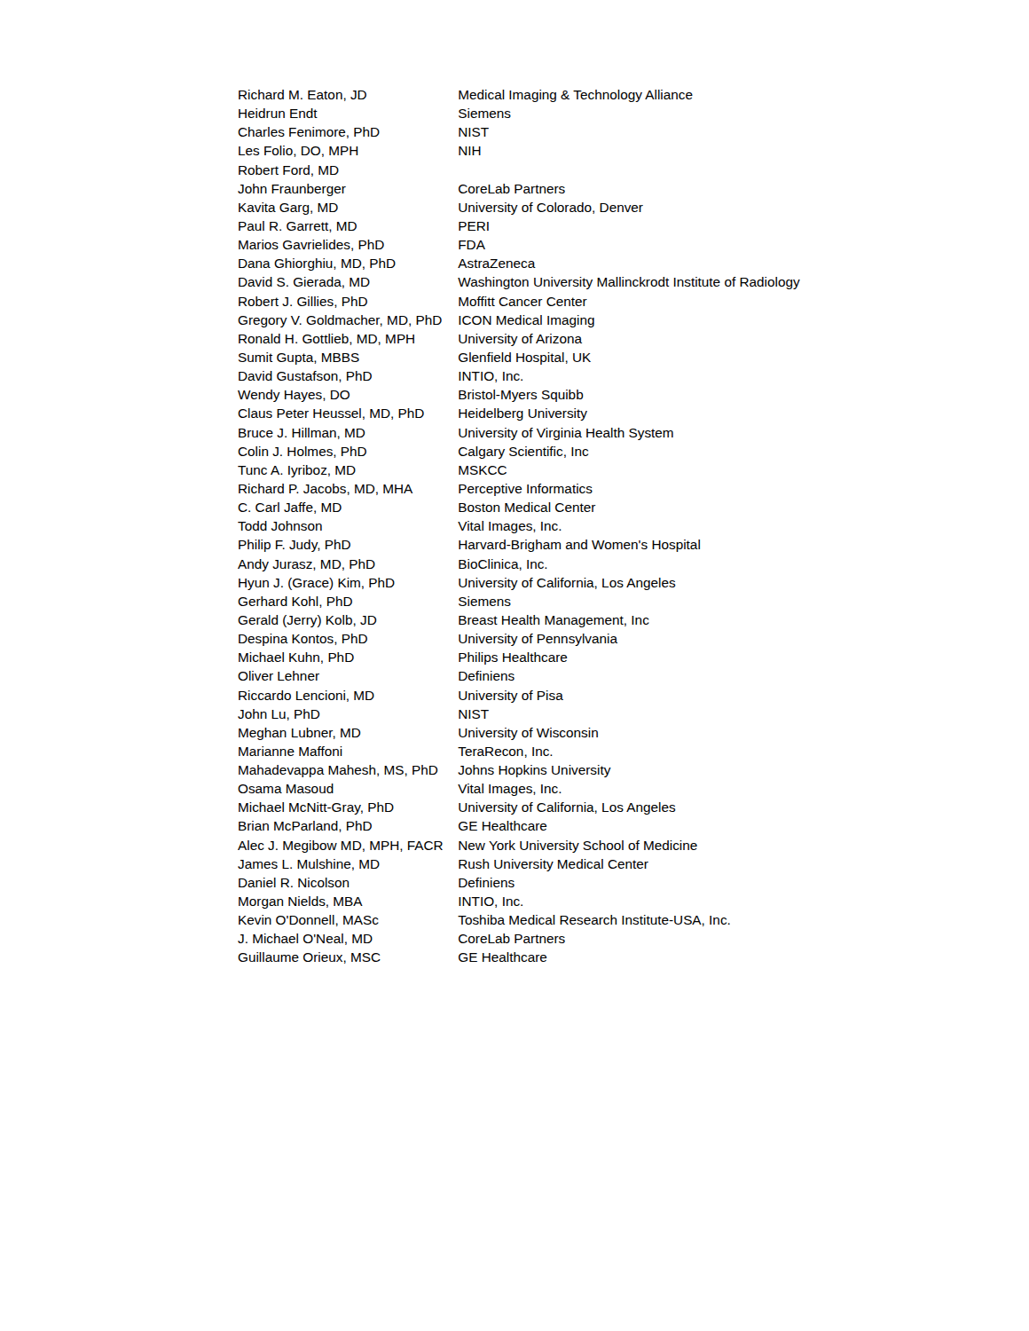| Richard M. Eaton, JD | Medical Imaging & Technology Alliance |
| Heidrun Endt | Siemens |
| Charles Fenimore, PhD | NIST |
| Les Folio, DO, MPH | NIH |
| Robert Ford, MD | |
| John Fraunberger | CoreLab Partners |
| Kavita Garg, MD | University of Colorado, Denver |
| Paul R. Garrett, MD | PERI |
| Marios Gavrielides, PhD | FDA |
| Dana Ghiorghiu, MD, PhD | AstraZeneca |
| David S. Gierada, MD | Washington University Mallinckrodt Institute of Radiology |
| Robert J. Gillies, PhD | Moffitt Cancer Center |
| Gregory V. Goldmacher, MD, PhD | ICON Medical Imaging |
| Ronald H. Gottlieb, MD, MPH | University of Arizona |
| Sumit Gupta, MBBS | Glenfield Hospital, UK |
| David Gustafson, PhD | INTIO, Inc. |
| Wendy Hayes, DO | Bristol-Myers Squibb |
| Claus Peter Heussel, MD, PhD | Heidelberg University |
| Bruce J. Hillman, MD | University of Virginia Health System |
| Colin J. Holmes, PhD | Calgary Scientific, Inc |
| Tunc A. Iyriboz, MD | MSKCC |
| Richard P. Jacobs, MD, MHA | Perceptive Informatics |
| C. Carl Jaffe, MD | Boston Medical Center |
| Todd Johnson | Vital Images, Inc. |
| Philip F. Judy, PhD | Harvard-Brigham and Women's Hospital |
| Andy Jurasz, MD, PhD | BioClinica, Inc. |
| Hyun J. (Grace) Kim, PhD | University of California, Los Angeles |
| Gerhard Kohl, PhD | Siemens |
| Gerald (Jerry) Kolb, JD | Breast Health Management, Inc |
| Despina Kontos, PhD | University of Pennsylvania |
| Michael Kuhn, PhD | Philips Healthcare |
| Oliver Lehner | Definiens |
| Riccardo Lencioni, MD | University of Pisa |
| John Lu, PhD | NIST |
| Meghan Lubner, MD | University of Wisconsin |
| Marianne Maffoni | TeraRecon, Inc. |
| Mahadevappa Mahesh, MS, PhD | Johns Hopkins University |
| Osama Masoud | Vital Images, Inc. |
| Michael McNitt-Gray, PhD | University of California, Los Angeles |
| Brian McParland, PhD | GE Healthcare |
| Alec J. Megibow MD, MPH, FACR | New York University School of Medicine |
| James L. Mulshine, MD | Rush University Medical Center |
| Daniel R. Nicolson | Definiens |
| Morgan Nields, MBA | INTIO, Inc. |
| Kevin O'Donnell, MASc | Toshiba Medical Research Institute-USA, Inc. |
| J. Michael O'Neal, MD | CoreLab Partners |
| Guillaume Orieux, MSC | GE Healthcare |